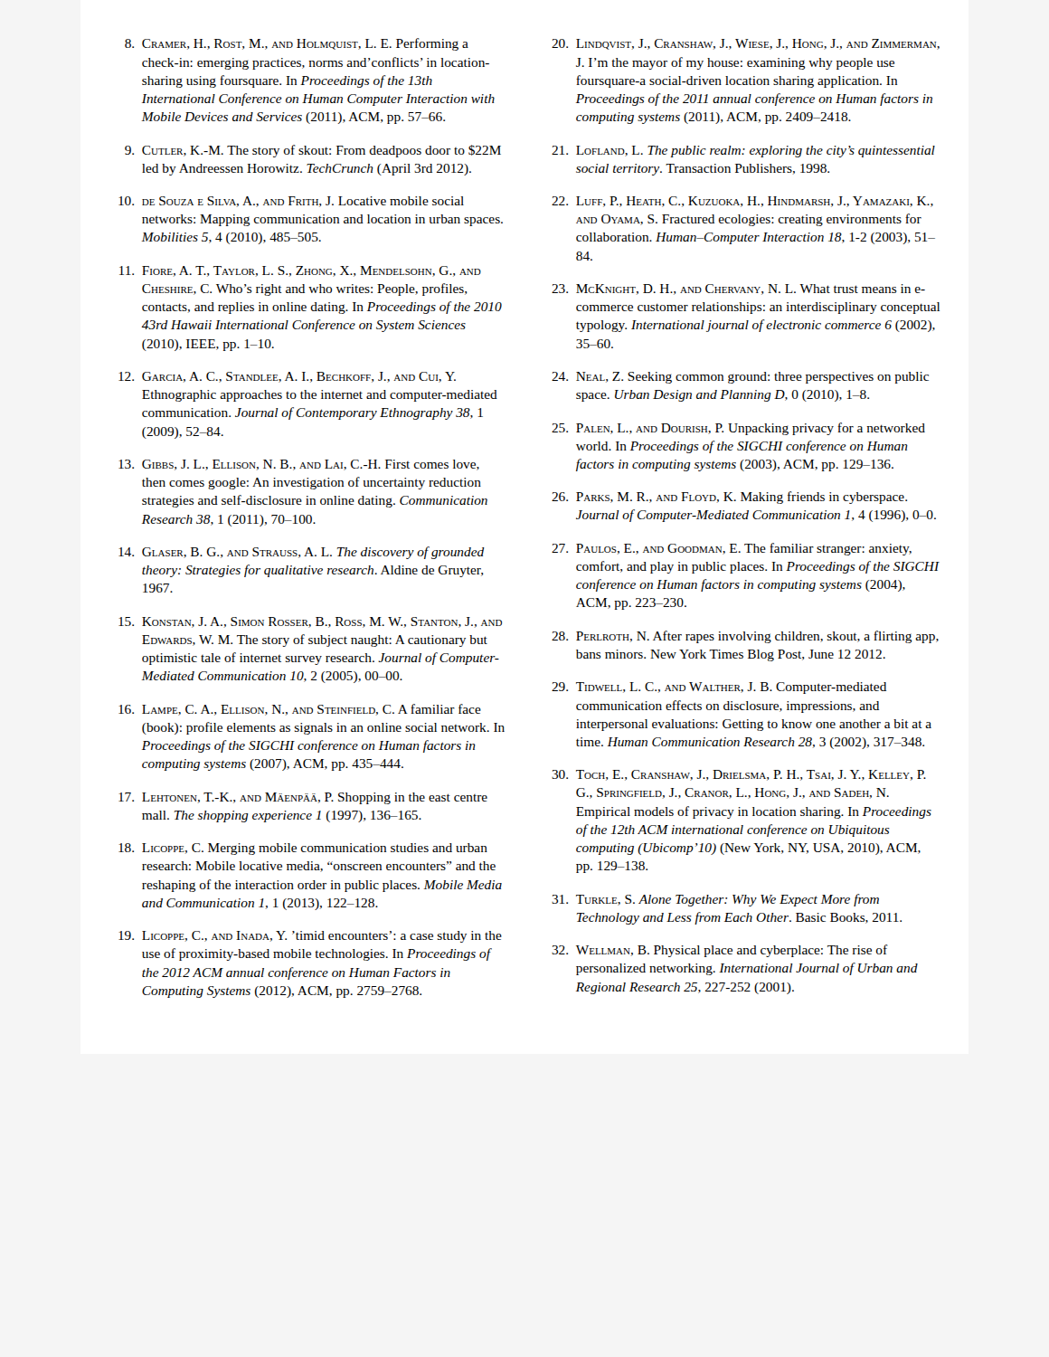8. Cramer, H., Rost, M., and Holmquist, L. E. Performing a check-in: emerging practices, norms and’conflicts’ in location-sharing using foursquare. In Proceedings of the 13th International Conference on Human Computer Interaction with Mobile Devices and Services (2011), ACM, pp. 57–66.
9. Cutler, K.-M. The story of skout: From deadpoos door to $22M led by Andreessen Horowitz. TechCrunch (April 3rd 2012).
10. de Souza e Silva, A., and Frith, J. Locative mobile social networks: Mapping communication and location in urban spaces. Mobilities 5, 4 (2010), 485–505.
11. Fiore, A. T., Taylor, L. S., Zhong, X., Mendelsohn, G., and Cheshire, C. Who’s right and who writes: People, profiles, contacts, and replies in online dating. In Proceedings of the 2010 43rd Hawaii International Conference on System Sciences (2010), IEEE, pp. 1–10.
12. Garcia, A. C., Standlee, A. I., Bechkoff, J., and Cui, Y. Ethnographic approaches to the internet and computer-mediated communication. Journal of Contemporary Ethnography 38, 1 (2009), 52–84.
13. Gibbs, J. L., Ellison, N. B., and Lai, C.-H. First comes love, then comes google: An investigation of uncertainty reduction strategies and self-disclosure in online dating. Communication Research 38, 1 (2011), 70–100.
14. Glaser, B. G., and Strauss, A. L. The discovery of grounded theory: Strategies for qualitative research. Aldine de Gruyter, 1967.
15. Konstan, J. A., Simon Rosser, B., Ross, M. W., Stanton, J., and Edwards, W. M. The story of subject naught: A cautionary but optimistic tale of internet survey research. Journal of Computer-Mediated Communication 10, 2 (2005), 00–00.
16. Lampe, C. A., Ellison, N., and Steinfield, C. A familiar face (book): profile elements as signals in an online social network. In Proceedings of the SIGCHI conference on Human factors in computing systems (2007), ACM, pp. 435–444.
17. Lehtonen, T.-K., and Mäenpää, P. Shopping in the east centre mall. The shopping experience 1 (1997), 136–165.
18. Licoppe, C. Merging mobile communication studies and urban research: Mobile locative media, “onscreen encounters” and the reshaping of the interaction order in public places. Mobile Media and Communication 1, 1 (2013), 122–128.
19. Licoppe, C., and Inada, Y. ’timid encounters’: a case study in the use of proximity-based mobile technologies. In Proceedings of the 2012 ACM annual conference on Human Factors in Computing Systems (2012), ACM, pp. 2759–2768.
20. Lindqvist, J., Cranshaw, J., Wiese, J., Hong, J., and Zimmerman, J. I’m the mayor of my house: examining why people use foursquare-a social-driven location sharing application. In Proceedings of the 2011 annual conference on Human factors in computing systems (2011), ACM, pp. 2409–2418.
21. Lofland, L. The public realm: exploring the city’s quintessential social territory. Transaction Publishers, 1998.
22. Luff, P., Heath, C., Kuzuoka, H., Hindmarsh, J., Yamazaki, K., and Oyama, S. Fractured ecologies: creating environments for collaboration. Human–Computer Interaction 18, 1-2 (2003), 51–84.
23. McKnight, D. H., and Chervany, N. L. What trust means in e-commerce customer relationships: an interdisciplinary conceptual typology. International journal of electronic commerce 6 (2002), 35–60.
24. Neal, Z. Seeking common ground: three perspectives on public space. Urban Design and Planning D, 0 (2010), 1–8.
25. Palen, L., and Dourish, P. Unpacking privacy for a networked world. In Proceedings of the SIGCHI conference on Human factors in computing systems (2003), ACM, pp. 129–136.
26. Parks, M. R., and Floyd, K. Making friends in cyberspace. Journal of Computer-Mediated Communication 1, 4 (1996), 0–0.
27. Paulos, E., and Goodman, E. The familiar stranger: anxiety, comfort, and play in public places. In Proceedings of the SIGCHI conference on Human factors in computing systems (2004), ACM, pp. 223–230.
28. Perlroth, N. After rapes involving children, skout, a flirting app, bans minors. New York Times Blog Post, June 12 2012.
29. Tidwell, L. C., and Walther, J. B. Computer-mediated communication effects on disclosure, impressions, and interpersonal evaluations: Getting to know one another a bit at a time. Human Communication Research 28, 3 (2002), 317–348.
30. Toch, E., Cranshaw, J., Drielsma, P. H., Tsai, J. Y., Kelley, P. G., Springfield, J., Cranor, L., Hong, J., and Sadeh, N. Empirical models of privacy in location sharing. In Proceedings of the 12th ACM international conference on Ubiquitous computing (Ubicomp’10) (New York, NY, USA, 2010), ACM, pp. 129–138.
31. Turkle, S. Alone Together: Why We Expect More from Technology and Less from Each Other. Basic Books, 2011.
32. Wellman, B. Physical place and cyberplace: The rise of personalized networking. International Journal of Urban and Regional Research 25, 227-252 (2001).